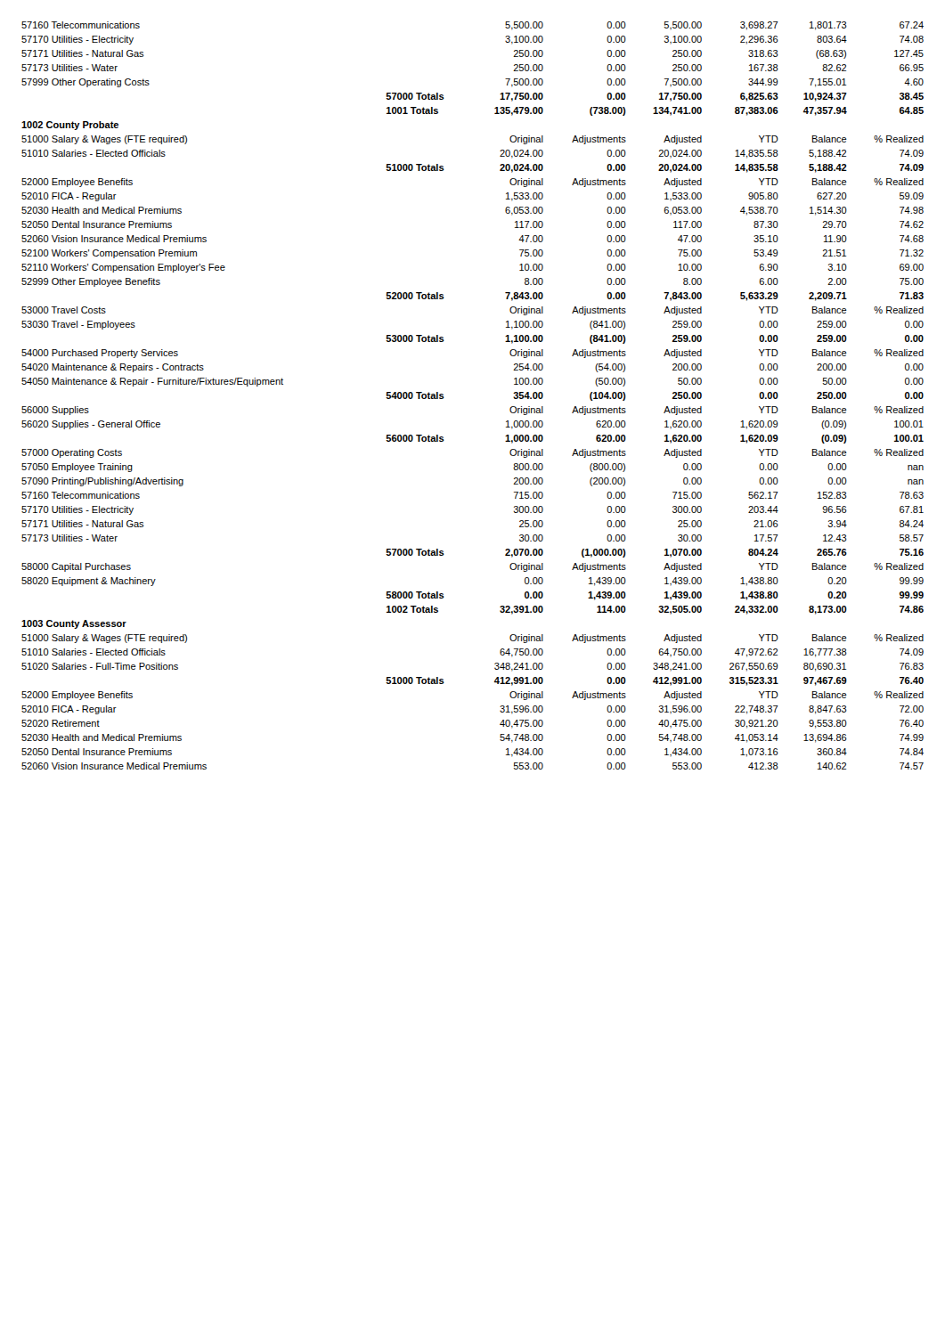| 57160 Telecommunications | | 5,500.00 | 0.00 | 5,500.00 | 3,698.27 | 1,801.73 | 67.24 |
| 57170 Utilities - Electricity | | 3,100.00 | 0.00 | 3,100.00 | 2,296.36 | 803.64 | 74.08 |
| 57171 Utilities - Natural Gas | | 250.00 | 0.00 | 250.00 | 318.63 | (68.63) | 127.45 |
| 57173 Utilities - Water | | 250.00 | 0.00 | 250.00 | 167.38 | 82.62 | 66.95 |
| 57999 Other Operating Costs | | 7,500.00 | 0.00 | 7,500.00 | 344.99 | 7,155.01 | 4.60 |
| | 57000 Totals | 17,750.00 | 0.00 | 17,750.00 | 6,825.63 | 10,924.37 | 38.45 |
| | 1001 Totals | 135,479.00 | (738.00) | 134,741.00 | 87,383.06 | 47,357.94 | 64.85 |
| 1002 County Probate |
| 51000 Salary & Wages (FTE required) | | Original | Adjustments | Adjusted | YTD | Balance | % Realized |
| 51010 Salaries - Elected Officials | | 20,024.00 | 0.00 | 20,024.00 | 14,835.58 | 5,188.42 | 74.09 |
| | 51000 Totals | 20,024.00 | 0.00 | 20,024.00 | 14,835.58 | 5,188.42 | 74.09 |
| 52000 Employee Benefits | | Original | Adjustments | Adjusted | YTD | Balance | % Realized |
| 52010 FICA - Regular | | 1,533.00 | 0.00 | 1,533.00 | 905.80 | 627.20 | 59.09 |
| 52030 Health and Medical Premiums | | 6,053.00 | 0.00 | 6,053.00 | 4,538.70 | 1,514.30 | 74.98 |
| 52050 Dental Insurance Premiums | | 117.00 | 0.00 | 117.00 | 87.30 | 29.70 | 74.62 |
| 52060 Vision Insurance Medical Premiums | | 47.00 | 0.00 | 47.00 | 35.10 | 11.90 | 74.68 |
| 52100 Workers' Compensation Premium | | 75.00 | 0.00 | 75.00 | 53.49 | 21.51 | 71.32 |
| 52110 Workers' Compensation Employer's Fee | | 10.00 | 0.00 | 10.00 | 6.90 | 3.10 | 69.00 |
| 52999 Other Employee Benefits | | 8.00 | 0.00 | 8.00 | 6.00 | 2.00 | 75.00 |
| | 52000 Totals | 7,843.00 | 0.00 | 7,843.00 | 5,633.29 | 2,209.71 | 71.83 |
| 53000 Travel Costs | | Original | Adjustments | Adjusted | YTD | Balance | % Realized |
| 53030 Travel - Employees | | 1,100.00 | (841.00) | 259.00 | 0.00 | 259.00 | 0.00 |
| | 53000 Totals | 1,100.00 | (841.00) | 259.00 | 0.00 | 259.00 | 0.00 |
| 54000 Purchased Property Services | | Original | Adjustments | Adjusted | YTD | Balance | % Realized |
| 54020 Maintenance & Repairs - Contracts | | 254.00 | (54.00) | 200.00 | 0.00 | 200.00 | 0.00 |
| 54050 Maintenance & Repair - Furniture/Fixtures/Equipment | | 100.00 | (50.00) | 50.00 | 0.00 | 50.00 | 0.00 |
| | 54000 Totals | 354.00 | (104.00) | 250.00 | 0.00 | 250.00 | 0.00 |
| 56000 Supplies | | Original | Adjustments | Adjusted | YTD | Balance | % Realized |
| 56020 Supplies - General Office | | 1,000.00 | 620.00 | 1,620.00 | 1,620.09 | (0.09) | 100.01 |
| | 56000 Totals | 1,000.00 | 620.00 | 1,620.00 | 1,620.09 | (0.09) | 100.01 |
| 57000 Operating Costs | | Original | Adjustments | Adjusted | YTD | Balance | % Realized |
| 57050 Employee Training | | 800.00 | (800.00) | 0.00 | 0.00 | 0.00 | nan |
| 57090 Printing/Publishing/Advertising | | 200.00 | (200.00) | 0.00 | 0.00 | 0.00 | nan |
| 57160 Telecommunications | | 715.00 | 0.00 | 715.00 | 562.17 | 152.83 | 78.63 |
| 57170 Utilities - Electricity | | 300.00 | 0.00 | 300.00 | 203.44 | 96.56 | 67.81 |
| 57171 Utilities - Natural Gas | | 25.00 | 0.00 | 25.00 | 21.06 | 3.94 | 84.24 |
| 57173 Utilities - Water | | 30.00 | 0.00 | 30.00 | 17.57 | 12.43 | 58.57 |
| | 57000 Totals | 2,070.00 | (1,000.00) | 1,070.00 | 804.24 | 265.76 | 75.16 |
| 58000 Capital Purchases | | Original | Adjustments | Adjusted | YTD | Balance | % Realized |
| 58020 Equipment & Machinery | | 0.00 | 1,439.00 | 1,439.00 | 1,438.80 | 0.20 | 99.99 |
| | 58000 Totals | 0.00 | 1,439.00 | 1,439.00 | 1,438.80 | 0.20 | 99.99 |
| | 1002 Totals | 32,391.00 | 114.00 | 32,505.00 | 24,332.00 | 8,173.00 | 74.86 |
| 1003 County Assessor |
| 51000 Salary & Wages (FTE required) | | Original | Adjustments | Adjusted | YTD | Balance | % Realized |
| 51010 Salaries - Elected Officials | | 64,750.00 | 0.00 | 64,750.00 | 47,972.62 | 16,777.38 | 74.09 |
| 51020 Salaries - Full-Time Positions | | 348,241.00 | 0.00 | 348,241.00 | 267,550.69 | 80,690.31 | 76.83 |
| | 51000 Totals | 412,991.00 | 0.00 | 412,991.00 | 315,523.31 | 97,467.69 | 76.40 |
| 52000 Employee Benefits | | Original | Adjustments | Adjusted | YTD | Balance | % Realized |
| 52010 FICA - Regular | | 31,596.00 | 0.00 | 31,596.00 | 22,748.37 | 8,847.63 | 72.00 |
| 52020 Retirement | | 40,475.00 | 0.00 | 40,475.00 | 30,921.20 | 9,553.80 | 76.40 |
| 52030 Health and Medical Premiums | | 54,748.00 | 0.00 | 54,748.00 | 41,053.14 | 13,694.86 | 74.99 |
| 52050 Dental Insurance Premiums | | 1,434.00 | 0.00 | 1,434.00 | 1,073.16 | 360.84 | 74.84 |
| 52060 Vision Insurance Medical Premiums | | 553.00 | 0.00 | 553.00 | 412.38 | 140.62 | 74.57 |